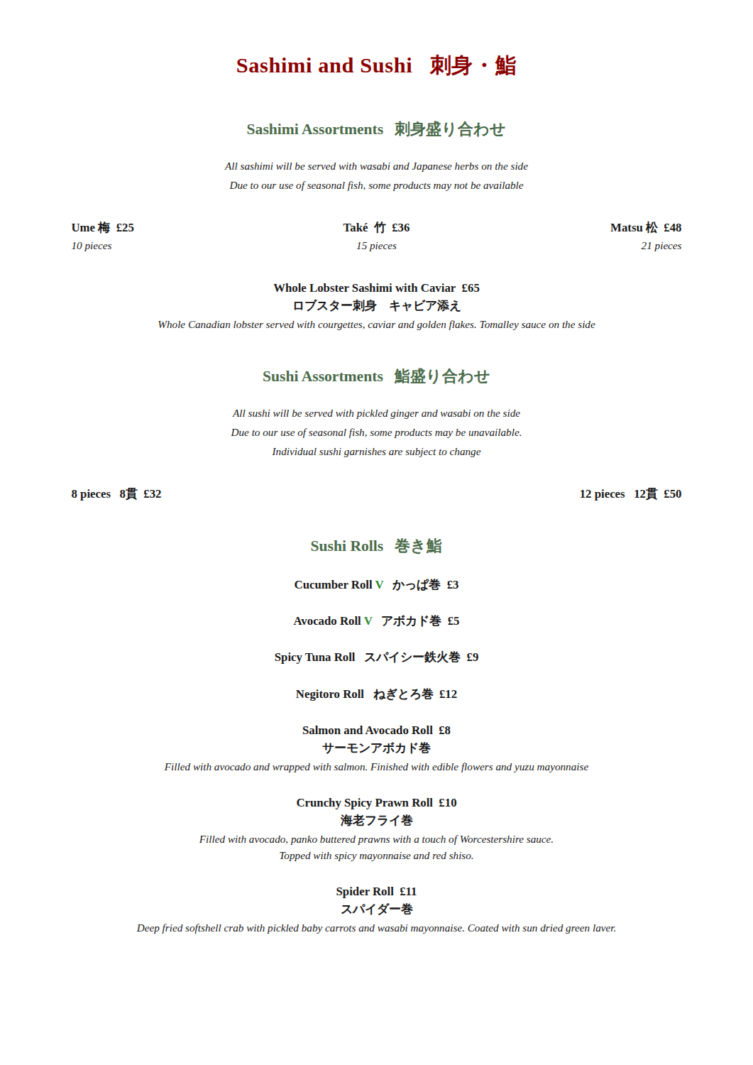Sashimi and Sushi 刺身・鮨
Sashimi Assortments 刺身盛り合わせ
All sashimi will be served with wasabi and Japanese herbs on the side
Due to our use of seasonal fish, some products may not be available
Ume 梅 £25
10 pieces
Také 竹 £36
15 pieces
Matsu 松 £48
21 pieces
Whole Lobster Sashimi with Caviar £65
ロブスター刺身　キャビア添え
Whole Canadian lobster served with courgettes, caviar and golden flakes. Tomalley sauce on the side
Sushi Assortments 鮨盛り合わせ
All sushi will be served with pickled ginger and wasabi on the side
Due to our use of seasonal fish, some products may be unavailable.
Individual sushi garnishes are subject to change
8 pieces 8貫 £32
12 pieces 12貫 £50
Sushi Rolls 巻き鮨
Cucumber Roll V かっぱ巻 £3
Avocado Roll V アボカド巻 £5
Spicy Tuna Roll スパイシー鉄火巻 £9
Negitoro Roll ねぎとろ巻 £12
Salmon and Avocado Roll £8
サーモンアボカド巻
Filled with avocado and wrapped with salmon. Finished with edible flowers and yuzu mayonnaise
Crunchy Spicy Prawn Roll £10
海老フライ巻
Filled with avocado, panko buttered prawns with a touch of Worcestershire sauce.
Topped with spicy mayonnaise and red shiso.
Spider Roll £11
スパイダー巻
Deep fried softshell crab with pickled baby carrots and wasabi mayonnaise. Coated with sun dried green laver.